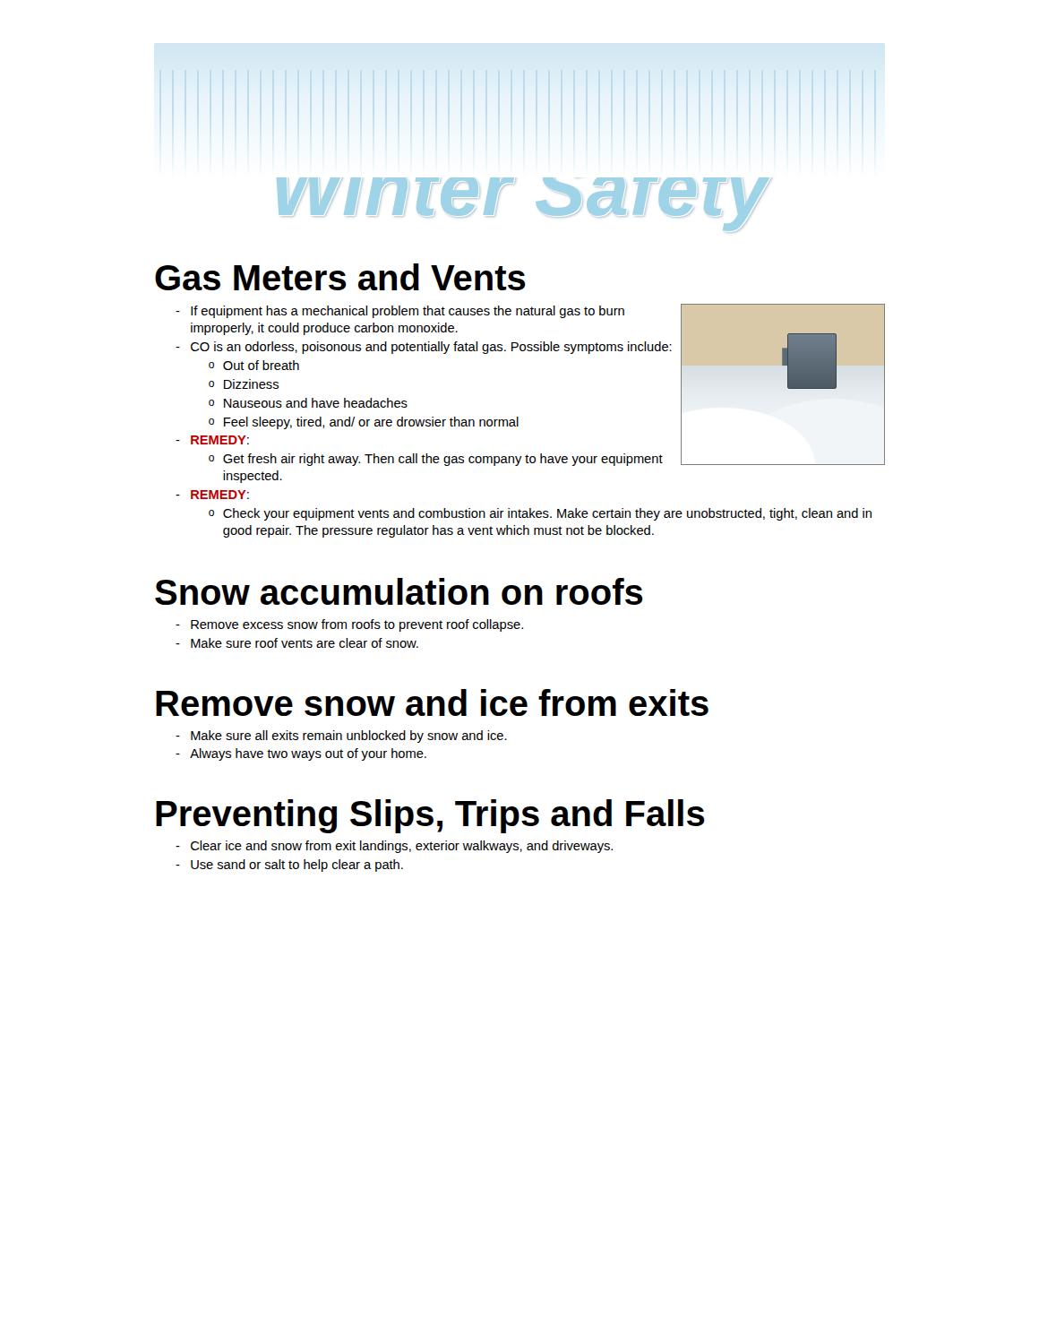Winter Safety
Gas Meters and Vents
If equipment has a mechanical problem that causes the natural gas to burn improperly, it could produce carbon monoxide.
CO is an odorless, poisonous and potentially fatal gas. Possible symptoms include:
Out of breath
Dizziness
Nauseous and have headaches
Feel sleepy, tired, and/ or are drowsier than normal
REMEDY:
Get fresh air right away. Then call the gas company to have your equipment inspected.
REMEDY:
Check your equipment vents and combustion air intakes. Make certain they are unobstructed, tight, clean and in good repair. The pressure regulator has a vent which must not be blocked.
Snow accumulation on roofs
Remove excess snow from roofs to prevent roof collapse.
Make sure roof vents are clear of snow.
Remove snow and ice from exits
Make sure all exits remain unblocked by snow and ice.
Always have two ways out of your home.
Preventing Slips, Trips and Falls
Clear ice and snow from exit landings, exterior walkways, and driveways.
Use sand or salt to help clear a path.